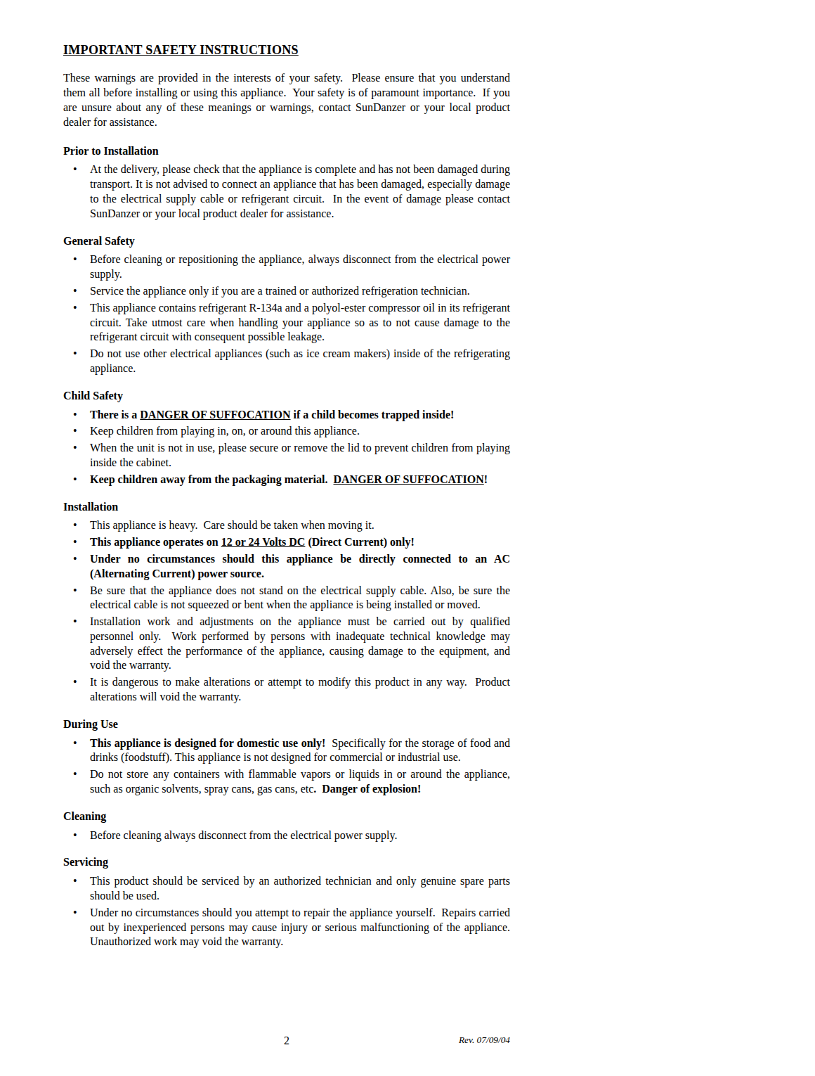IMPORTANT SAFETY INSTRUCTIONS
These warnings are provided in the interests of your safety. Please ensure that you understand them all before installing or using this appliance. Your safety is of paramount importance. If you are unsure about any of these meanings or warnings, contact SunDanzer or your local product dealer for assistance.
Prior to Installation
At the delivery, please check that the appliance is complete and has not been damaged during transport. It is not advised to connect an appliance that has been damaged, especially damage to the electrical supply cable or refrigerant circuit. In the event of damage please contact SunDanzer or your local product dealer for assistance.
General Safety
Before cleaning or repositioning the appliance, always disconnect from the electrical power supply.
Service the appliance only if you are a trained or authorized refrigeration technician.
This appliance contains refrigerant R-134a and a polyol-ester compressor oil in its refrigerant circuit. Take utmost care when handling your appliance so as to not cause damage to the refrigerant circuit with consequent possible leakage.
Do not use other electrical appliances (such as ice cream makers) inside of the refrigerating appliance.
Child Safety
There is a DANGER OF SUFFOCATION if a child becomes trapped inside!
Keep children from playing in, on, or around this appliance.
When the unit is not in use, please secure or remove the lid to prevent children from playing inside the cabinet.
Keep children away from the packaging material. DANGER OF SUFFOCATION!
Installation
This appliance is heavy. Care should be taken when moving it.
This appliance operates on 12 or 24 Volts DC (Direct Current) only!
Under no circumstances should this appliance be directly connected to an AC (Alternating Current) power source.
Be sure that the appliance does not stand on the electrical supply cable. Also, be sure the electrical cable is not squeezed or bent when the appliance is being installed or moved.
Installation work and adjustments on the appliance must be carried out by qualified personnel only. Work performed by persons with inadequate technical knowledge may adversely effect the performance of the appliance, causing damage to the equipment, and void the warranty.
It is dangerous to make alterations or attempt to modify this product in any way. Product alterations will void the warranty.
During Use
This appliance is designed for domestic use only! Specifically for the storage of food and drinks (foodstuff). This appliance is not designed for commercial or industrial use.
Do not store any containers with flammable vapors or liquids in or around the appliance, such as organic solvents, spray cans, gas cans, etc. Danger of explosion!
Cleaning
Before cleaning always disconnect from the electrical power supply.
Servicing
This product should be serviced by an authorized technician and only genuine spare parts should be used.
Under no circumstances should you attempt to repair the appliance yourself. Repairs carried out by inexperienced persons may cause injury or serious malfunctioning of the appliance. Unauthorized work may void the warranty.
2
Rev. 07/09/04